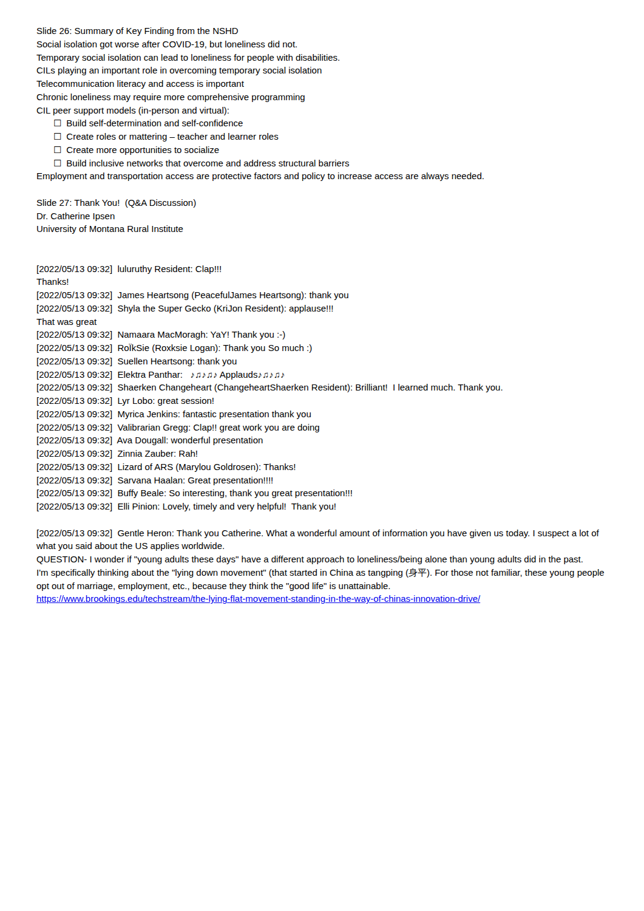Slide 26: Summary of Key Finding from the NSHD
Social isolation got worse after COVID-19, but loneliness did not.
Temporary social isolation can lead to loneliness for people with disabilities.
CILs playing an important role in overcoming temporary social isolation
Telecommunication literacy and access is important
Chronic loneliness may require more comprehensive programming
CIL peer support models (in-person and virtual):
Build self-determination and self-confidence
Create roles or mattering – teacher and learner roles
Create more opportunities to socialize
Build inclusive networks that overcome and address structural barriers
Employment and transportation access are protective factors and policy to increase access are always needed.
Slide 27: Thank You! (Q&A Discussion)
Dr. Catherine Ipsen
University of Montana Rural Institute
[2022/05/13 09:32] luluruthy Resident: Clap!!!
Thanks!
[2022/05/13 09:32] James Heartsong (PeacefulJames Heartsong): thank you
[2022/05/13 09:32] Shyla the Super Gecko (KriJon Resident): applause!!!
That was great
[2022/05/13 09:32] Namaara MacMoragh: YaY! Thank you :-)
[2022/05/13 09:32] RoÏkSie (Roxksie Logan): Thank you So much :)
[2022/05/13 09:32] Suellen Heartsong: thank you
[2022/05/13 09:32] Elektra Panthar: ♪♫♪♫♪ Applauds♪♫♪♫♪
[2022/05/13 09:32] Shaerken Changeheart (ChangeheartShaerken Resident): Brilliant! I learned much. Thank you.
[2022/05/13 09:32] Lyr Lobo: great session!
[2022/05/13 09:32] Myrica Jenkins: fantastic presentation thank you
[2022/05/13 09:32] Valibrarian Gregg: Clap!! great work you are doing
[2022/05/13 09:32] Ava Dougall: wonderful presentation
[2022/05/13 09:32] Zinnia Zauber: Rah!
[2022/05/13 09:32] Lizard of ARS (Marylou Goldrosen): Thanks!
[2022/05/13 09:32] Sarvana Haalan: Great presentation!!!!
[2022/05/13 09:32] Buffy Beale: So interesting, thank you great presentation!!!
[2022/05/13 09:32] Elli Pinion: Lovely, timely and very helpful! Thank you!
[2022/05/13 09:32] Gentle Heron: Thank you Catherine. What a wonderful amount of information you have given us today. I suspect a lot of what you said about the US applies worldwide.
QUESTION- I wonder if "young adults these days" have a different approach to loneliness/being alone than young adults did in the past.
I'm specifically thinking about the "lying down movement" (that started in China as tangping (身平). For those not familiar, these young people opt out of marriage, employment, etc., because they think the "good life" is unattainable.
https://www.brookings.edu/techstream/the-lying-flat-movement-standing-in-the-way-of-chinas-innovation-drive/